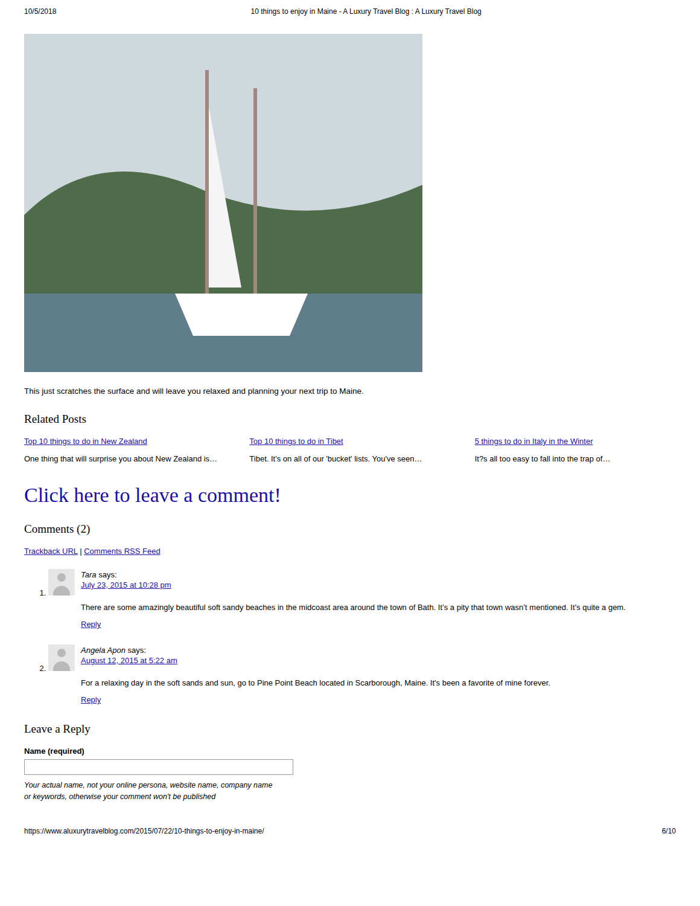10/5/2018 10 things to enjoy in Maine - A Luxury Travel Blog : A Luxury Travel Blog
This just scratches the surface and will leave you relaxed and planning your next trip to Maine.
Related Posts
Top 10 things to do in New Zealand
One thing that will surprise you about New Zealand is…
Top 10 things to do in Tibet
Tibet. It's on all of our 'bucket' lists. You've seen…
5 things to do in Italy in the Winter
It?s all too easy to fall into the trap of…
Click here to leave a comment!
Comments (2)
Trackback URL | Comments RSS Feed
Tara says: July 23, 2015 at 10:28 pm
There are some amazingly beautiful soft sandy beaches in the midcoast area around the town of Bath. It’s a pity that town wasn’t mentioned. It’s quite a gem.
Reply
Angela Apon says: August 12, 2015 at 5:22 am
For a relaxing day in the soft sands and sun, go to Pine Point Beach located in Scarborough, Maine. It's been a favorite of mine forever.
Reply
Leave a Reply
Name (required)
Your actual name, not your online persona, website name, company name
or keywords, otherwise your comment won't be published
https://www.aluxurytravelblog.com/2015/07/22/10-things-to-enjoy-in-maine/ 6/10